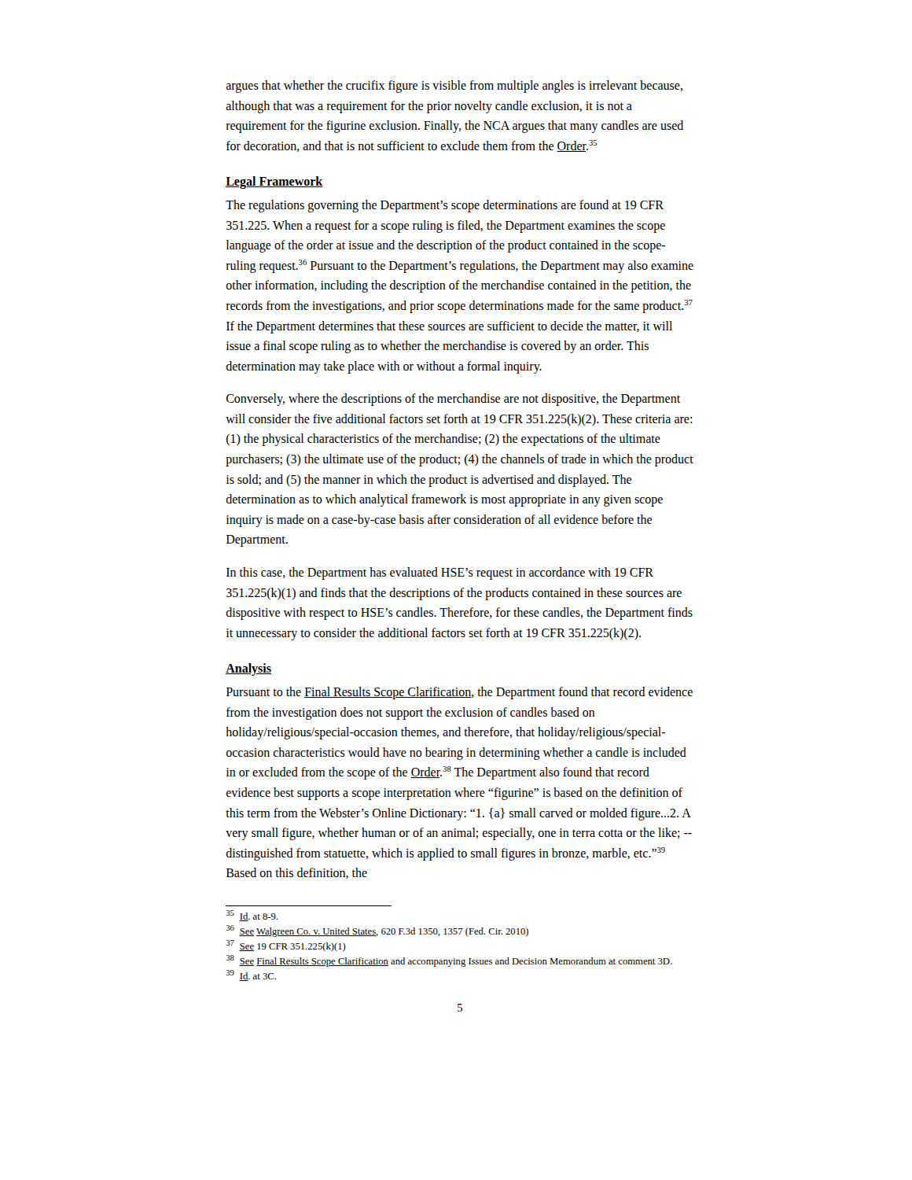argues that whether the crucifix figure is visible from multiple angles is irrelevant because, although that was a requirement for the prior novelty candle exclusion, it is not a requirement for the figurine exclusion. Finally, the NCA argues that many candles are used for decoration, and that is not sufficient to exclude them from the Order.35
Legal Framework
The regulations governing the Department’s scope determinations are found at 19 CFR 351.225. When a request for a scope ruling is filed, the Department examines the scope language of the order at issue and the description of the product contained in the scope-ruling request.36 Pursuant to the Department’s regulations, the Department may also examine other information, including the description of the merchandise contained in the petition, the records from the investigations, and prior scope determinations made for the same product.37 If the Department determines that these sources are sufficient to decide the matter, it will issue a final scope ruling as to whether the merchandise is covered by an order. This determination may take place with or without a formal inquiry.
Conversely, where the descriptions of the merchandise are not dispositive, the Department will consider the five additional factors set forth at 19 CFR 351.225(k)(2). These criteria are: (1) the physical characteristics of the merchandise; (2) the expectations of the ultimate purchasers; (3) the ultimate use of the product; (4) the channels of trade in which the product is sold; and (5) the manner in which the product is advertised and displayed. The determination as to which analytical framework is most appropriate in any given scope inquiry is made on a case-by-case basis after consideration of all evidence before the Department.
In this case, the Department has evaluated HSE’s request in accordance with 19 CFR 351.225(k)(1) and finds that the descriptions of the products contained in these sources are dispositive with respect to HSE’s candles. Therefore, for these candles, the Department finds it unnecessary to consider the additional factors set forth at 19 CFR 351.225(k)(2).
Analysis
Pursuant to the Final Results Scope Clarification, the Department found that record evidence from the investigation does not support the exclusion of candles based on holiday/religious/special-occasion themes, and therefore, that holiday/religious/special-occasion characteristics would have no bearing in determining whether a candle is included in or excluded from the scope of the Order.38 The Department also found that record evidence best supports a scope interpretation where “figurine” is based on the definition of this term from the Webster’s Online Dictionary: “1. {a} small carved or molded figure...2. A very small figure, whether human or of an animal; especially, one in terra cotta or the like; -- distinguished from statuette, which is applied to small figures in bronze, marble, etc.”39 Based on this definition, the
35 Id. at 8-9.
36 See Walgreen Co. v. United States, 620 F.3d 1350, 1357 (Fed. Cir. 2010)
37 See 19 CFR 351.225(k)(1)
38 See Final Results Scope Clarification and accompanying Issues and Decision Memorandum at comment 3D.
39 Id. at 3C.
5